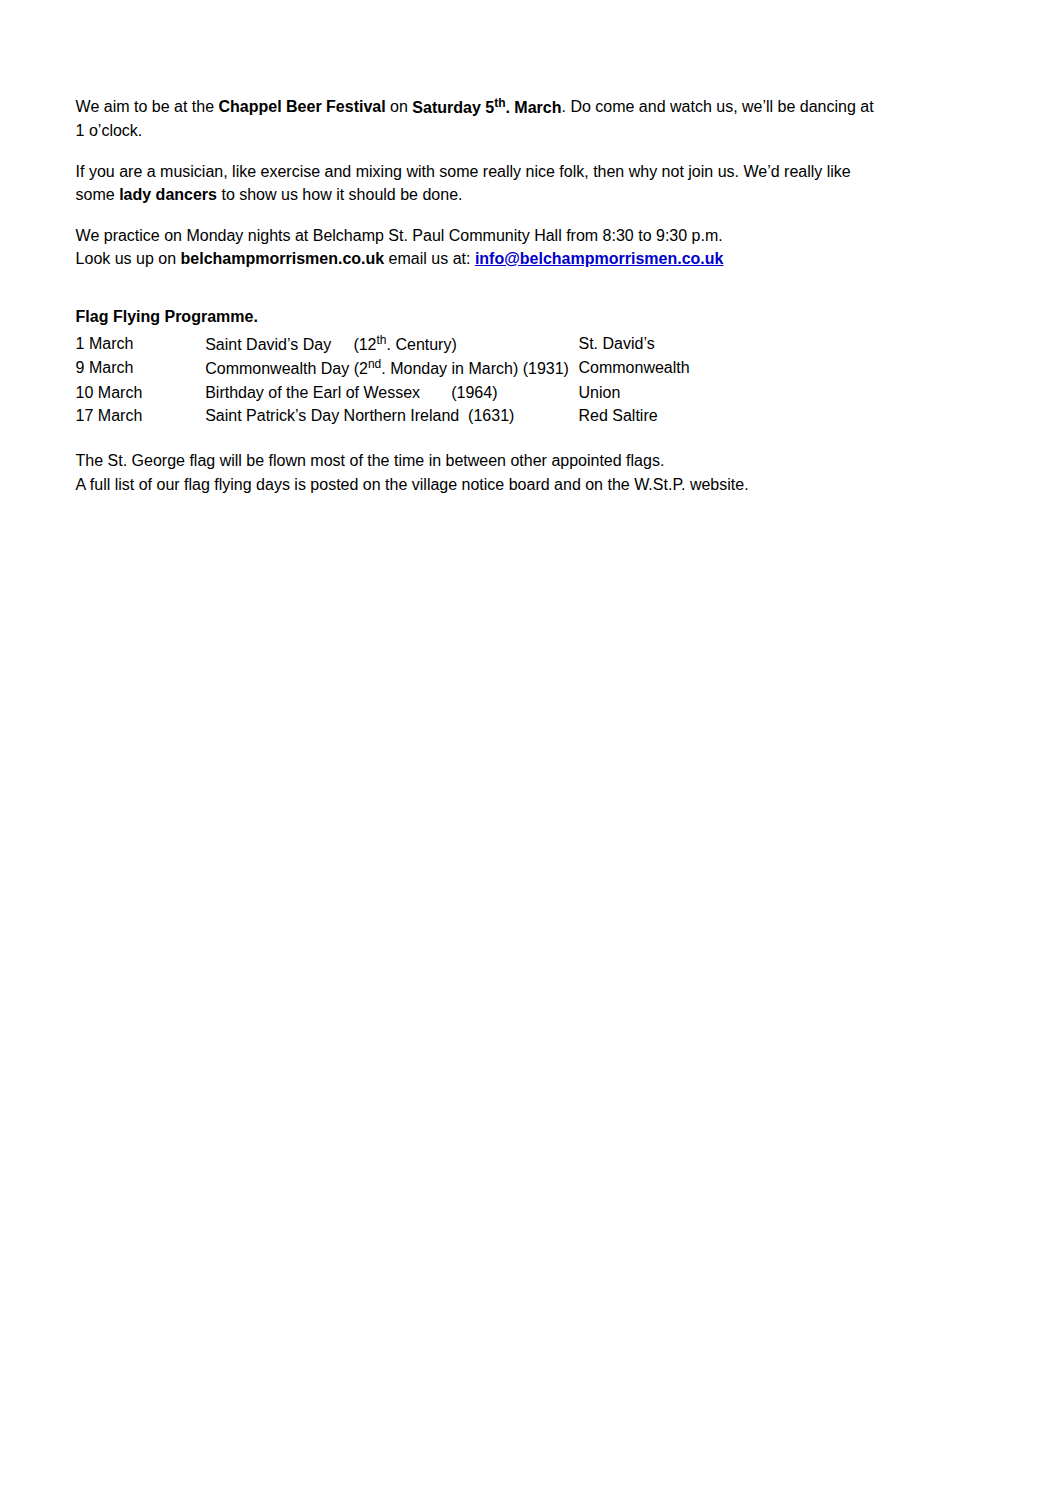We aim to be at the Chappel Beer Festival on Saturday 5th. March. Do come and watch us, we’ll be dancing at 1 o’clock.
If you are a musician, like exercise and mixing with some really nice folk, then why not join us. We’d really like some lady dancers to show us how it should be done.
We practice on Monday nights at Belchamp St. Paul Community Hall from 8:30 to 9:30 p.m.
Look us up on belchampmorrismen.co.uk email us at: info@belchampmorrismen.co.uk
Flag Flying Programme.
| 1 March | Saint David’s Day (12 th . Century) | St. David’s |
| 9 March | Commonwealth Day (2 nd . Monday in March) (1931) | Commonwealth |
| 10 March | Birthday of the Earl of Wessex (1964) | Union |
| 17 March | Saint Patrick’s Day Northern Ireland (1631) | Red Saltire |
The St. George flag will be flown most of the time in between other appointed flags.
A full list of our flag flying days is posted on the village notice board and on the W.St.P. website.